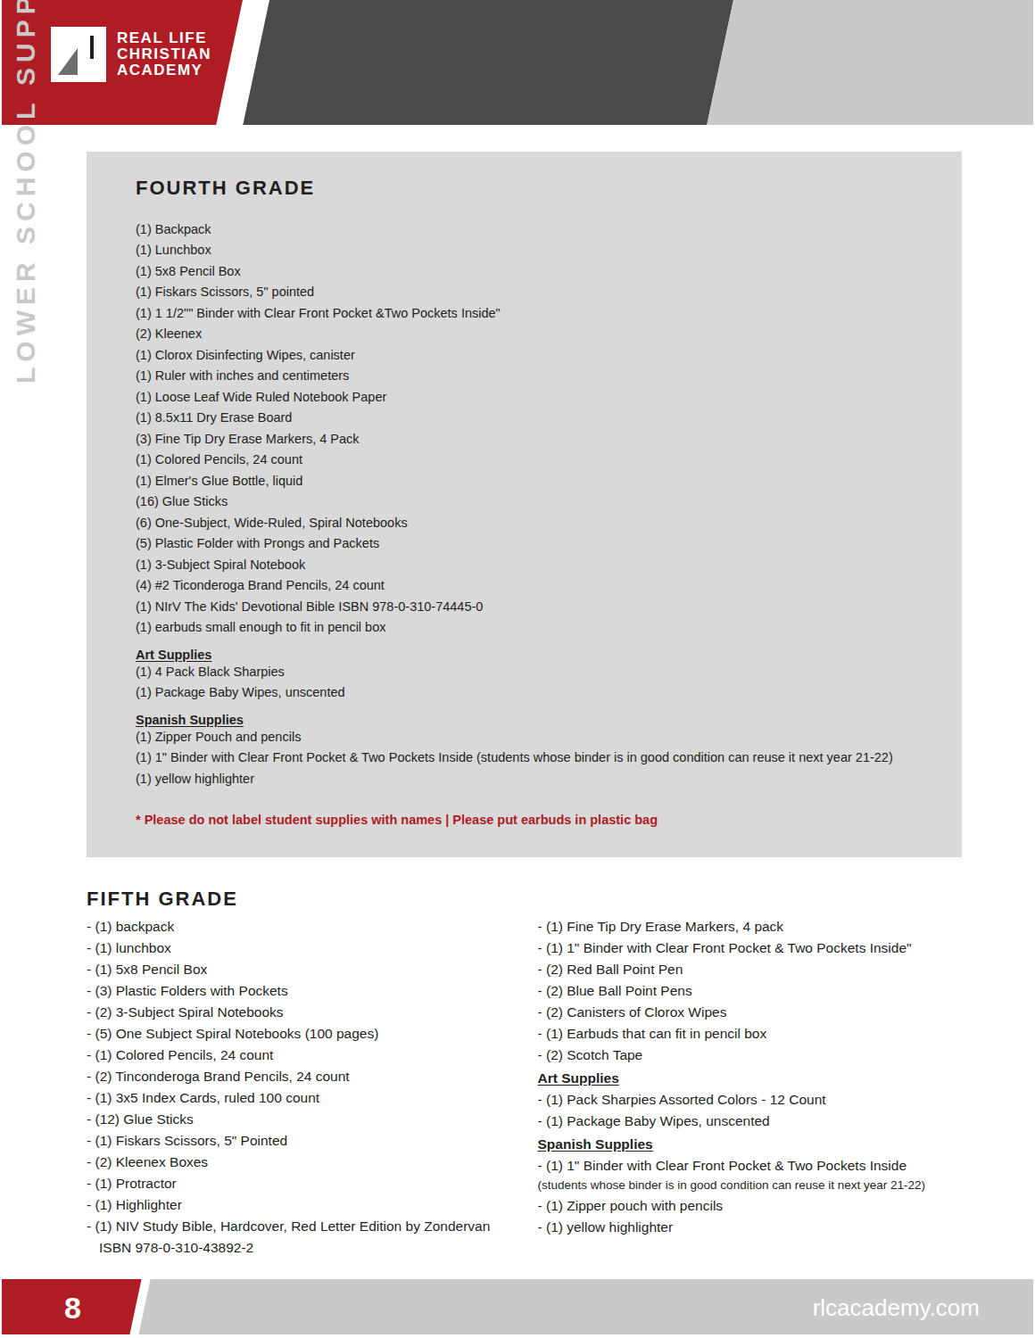REAL LIFE
CHRISTIAN
ACADEMY
LOWER SCHOOL SUPPLY LISTS
FOURTH GRADE
(1) Backpack
(1) Lunchbox
(1) 5x8 Pencil Box
(1) Fiskars Scissors, 5" pointed
(1) 1 1/2"" Binder with Clear Front Pocket &Two Pockets Inside"
(2) Kleenex
(1) Clorox Disinfecting Wipes, canister
(1) Ruler with inches and centimeters
(1) Loose Leaf Wide Ruled Notebook Paper
(1) 8.5x11 Dry Erase Board
(3) Fine Tip Dry Erase Markers, 4 Pack
(1) Colored Pencils, 24 count
(1) Elmer's Glue Bottle, liquid
(16) Glue Sticks
(6) One-Subject, Wide-Ruled, Spiral Notebooks
(5) Plastic Folder with Prongs and Packets
(1) 3-Subject Spiral Notebook
(4) #2 Ticonderoga Brand Pencils, 24 count
(1) NIrV The Kids' Devotional Bible ISBN 978-0-310-74445-0
(1) earbuds small enough to fit in pencil box
Art Supplies
(1) 4 Pack Black Sharpies
(1) Package Baby Wipes, unscented
Spanish Supplies
(1) Zipper Pouch and pencils
(1) 1" Binder with Clear Front Pocket & Two Pockets Inside (students whose binder is in good condition can reuse it next year 21-22)
(1) yellow highlighter
* Please do not label student supplies with names | Please put earbuds in plastic bag
FIFTH GRADE
- (1) backpack
- (1) lunchbox
- (1) 5x8 Pencil Box
- (3) Plastic Folders with Pockets
- (2) 3-Subject Spiral Notebooks
- (5) One Subject Spiral Notebooks (100 pages)
- (1) Colored Pencils, 24 count
- (2) Tinconderoga Brand Pencils, 24 count
- (1) 3x5 Index Cards, ruled 100 count
- (12) Glue Sticks
- (1) Fiskars Scissors, 5" Pointed
- (2) Kleenex Boxes
- (1) Protractor
- (1) Highlighter
- (1) NIV Study Bible, Hardcover, Red Letter Edition by Zondervan ISBN 978-0-310-43892-2
- (1) Fine Tip Dry Erase Markers, 4 pack
- (1) 1" Binder with Clear Front Pocket & Two Pockets Inside"
- (2) Red Ball Point Pen
- (2) Blue Ball Point Pens
- (2) Canisters of Clorox Wipes
- (1) Earbuds that can fit in pencil box
- (2) Scotch Tape
Art Supplies
- (1) Pack Sharpies Assorted Colors - 12 Count
- (1) Package Baby Wipes, unscented
Spanish Supplies
- (1) 1" Binder with Clear Front Pocket & Two Pockets Inside
(students whose binder is in good condition can reuse it next year 21-22)
- (1) Zipper pouch with pencils
- (1) yellow highlighter
Please put earbuds in plastic bag in pencil box. | Single Subject Notebooks need to be 100 pages each.
8
rlcacademy.com